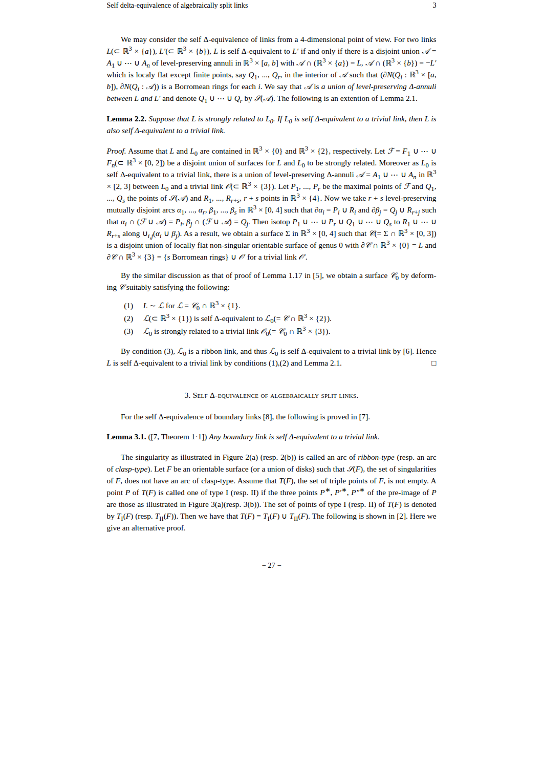Self delta-equivalence of algebraically split links 3
We may consider the self Δ-equivalence of links from a 4-dimensional point of view. For two links L(⊂ ℝ3 × {a}), L′(⊂ ℝ3 × {b}), L is self Δ-equivalent to L′ if and only if there is a disjoint union 𝒜 = A1 ∪ ⋯ ∪ An of level-preserving annuli in ℝ3 × [a, b] with 𝒜 ∩ (ℝ3 × {a}) = L, 𝒜 ∩ (ℝ3 × {b}) = −L′ which is localy flat except finite points, say Q1, ..., Qr, in the interior of 𝒜 such that (∂N(Qi : ℝ3 × [a, b]), ∂N(Qi : 𝒜)) is a Borromean rings for each i. We say that 𝒜 is a union of level-preserving Δ-annuli between L and L′ and denote Q1 ∪ ⋯ ∪ Qr by 𝒮(𝒜). The following is an extention of Lemma 2.1.
Lemma 2.2. Suppose that L is strongly related to L0. If L0 is self Δ-equivalent to a trivial link, then L is also self Δ-equivalent to a trivial link.
Proof. Assume that L and L0 are contained in ℝ3 × {0} and ℝ3 × {2}, respectively. Let ℱ = F1 ∪ ⋯ ∪ Fn(⊂ ℝ3 × [0, 2]) be a disjoint union of surfaces for L and L0 to be strongly related. Moreover as L0 is self Δ-equivalent to a trivial link, there is a union of level-preserving Δ-annuli 𝒜 = A1 ∪ ⋯ ∪ An in ℝ3 × [2, 3] between L0 and a trivial link 𝒪(⊂ ℝ3 × {3}). Let P1, ..., Pr be the maximal points of ℱ and Q1, ..., Qs the points of 𝒮(𝒜) and R1, ..., Rr+s, r + s points in ℝ3 × {4}. Now we take r + s level-preserving mutually disjoint arcs α1, ..., αr, β1, ..., βs in ℝ3 × [0, 4] such that ∂αi = Pi ∪ Ri and ∂βj = Qj ∪ Rr+j such that αi ∩ (ℱ ∪ 𝒜) = Pi, βj ∩ (ℱ ∪ 𝒜) = Qj. Then isotop P1 ∪ ⋯ ∪ Pr ∪ Q1 ∪ ⋯ ∪ Qs to R1 ∪ ⋯ ∪ Rr+s along ∪i,j(αi ∪ βj). As a result, we obtain a surface Σ in ℝ3 × [0, 4] such that 𝒞(= Σ ∩ ℝ3 × [0, 3]) is a disjoint union of locally flat non-singular orientable surface of genus 0 with ∂𝒞 ∩ ℝ3 × {0} = L and ∂𝒞 ∩ ℝ3 × {3} = {s Borromean rings} ∪ 𝒪′ for a trivial link 𝒪′.
By the similar discussion as that of proof of Lemma 1.17 in [5], we obtain a surface 𝒞0 by deforming 𝒞 suitably satisfying the following:
(1) L ∼ ℒ for ℒ = 𝒞0 ∩ ℝ3 × {1}.
(2) ℒ(⊂ ℝ3 × {1}) is self Δ-equivalent to ℒ0(= 𝒞 ∩ ℝ3 × {2}).
(3) ℒ0 is strongly related to a trivial link 𝒪0(= 𝒞0 ∩ ℝ3 × {3}).
By condition (3), ℒ0 is a ribbon link, and thus ℒ0 is self Δ-equivalent to a trivial link by [6]. Hence L is self Δ-equivalent to a trivial link by conditions (1),(2) and Lemma 2.1. □
3. Self Δ-equivalence of algebraically split links.
For the self Δ-equivalence of boundary links [8], the following is proved in [7].
Lemma 3.1. ([7, Theorem 1·1]) Any boundary link is self Δ-equivalent to a trivial link.
The singularity as illustrated in Figure 2(a) (resp. 2(b)) is called an arc of ribbon-type (resp. an arc of clasp-type). Let F be an orientable surface (or a union of disks) such that 𝒮(F), the set of singularities of F, does not have an arc of clasp-type. Assume that T(F), the set of triple points of F, is not empty. A point P of T(F) is called one of type I (resp. II) if the three points P∗, P′∗, P″∗ of the pre-image of P are those as illustrated in Figure 3(a)(resp. 3(b)). The set of points of type I (resp. II) of T(F) is denoted by TI(F) (resp. TII(F)). Then we have that T(F) = TI(F) ∪ TII(F). The following is shown in [2]. Here we give an alternative proof.
− 27 −